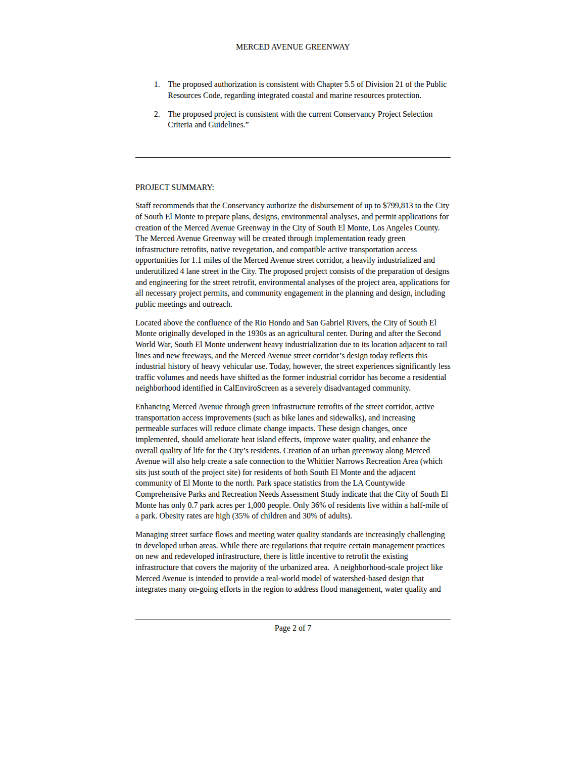MERCED AVENUE GREENWAY
The proposed authorization is consistent with Chapter 5.5 of Division 21 of the Public Resources Code, regarding integrated coastal and marine resources protection.
The proposed project is consistent with the current Conservancy Project Selection Criteria and Guidelines.”
PROJECT SUMMARY:
Staff recommends that the Conservancy authorize the disbursement of up to $799,813 to the City of South El Monte to prepare plans, designs, environmental analyses, and permit applications for creation of the Merced Avenue Greenway in the City of South El Monte, Los Angeles County. The Merced Avenue Greenway will be created through implementation ready green infrastructure retrofits, native revegetation, and compatible active transportation access opportunities for 1.1 miles of the Merced Avenue street corridor, a heavily industrialized and underutilized 4 lane street in the City. The proposed project consists of the preparation of designs and engineering for the street retrofit, environmental analyses of the project area, applications for all necessary project permits, and community engagement in the planning and design, including public meetings and outreach.
Located above the confluence of the Rio Hondo and San Gabriel Rivers, the City of South El Monte originally developed in the 1930s as an agricultural center. During and after the Second World War, South El Monte underwent heavy industrialization due to its location adjacent to rail lines and new freeways, and the Merced Avenue street corridor’s design today reflects this industrial history of heavy vehicular use. Today, however, the street experiences significantly less traffic volumes and needs have shifted as the former industrial corridor has become a residential neighborhood identified in CalEnviroScreen as a severely disadvantaged community.
Enhancing Merced Avenue through green infrastructure retrofits of the street corridor, active transportation access improvements (such as bike lanes and sidewalks), and increasing permeable surfaces will reduce climate change impacts. These design changes, once implemented, should ameliorate heat island effects, improve water quality, and enhance the overall quality of life for the City’s residents. Creation of an urban greenway along Merced Avenue will also help create a safe connection to the Whittier Narrows Recreation Area (which sits just south of the project site) for residents of both South El Monte and the adjacent community of El Monte to the north. Park space statistics from the LA Countywide Comprehensive Parks and Recreation Needs Assessment Study indicate that the City of South El Monte has only 0.7 park acres per 1,000 people. Only 36% of residents live within a half-mile of a park. Obesity rates are high (35% of children and 30% of adults).
Managing street surface flows and meeting water quality standards are increasingly challenging in developed urban areas. While there are regulations that require certain management practices on new and redeveloped infrastructure, there is little incentive to retrofit the existing infrastructure that covers the majority of the urbanized area. A neighborhood-scale project like Merced Avenue is intended to provide a real-world model of watershed-based design that integrates many on-going efforts in the region to address flood management, water quality and
Page 2 of 7